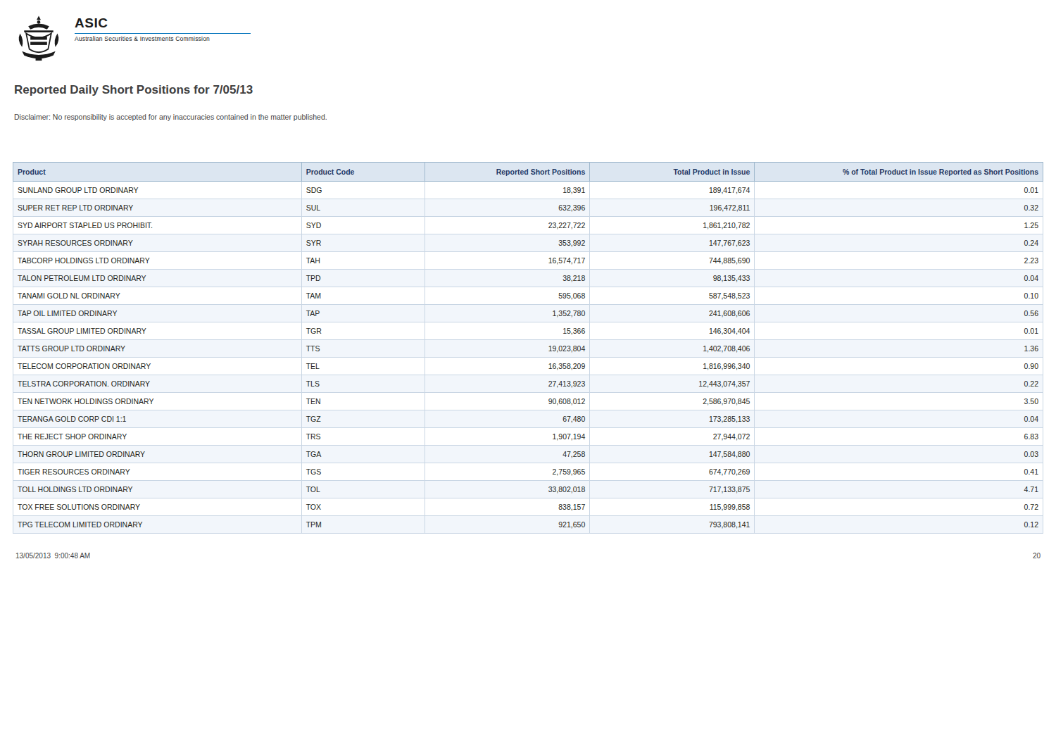ASIC
Australian Securities & Investments Commission
Reported Daily Short Positions for 7/05/13
Disclaimer: No responsibility is accepted for any inaccuracies contained in the matter published.
| Product | Product Code | Reported Short Positions | Total Product in Issue | % of Total Product in Issue Reported as Short Positions |
| --- | --- | --- | --- | --- |
| SUNLAND GROUP LTD ORDINARY | SDG | 18,391 | 189,417,674 | 0.01 |
| SUPER RET REP LTD ORDINARY | SUL | 632,396 | 196,472,811 | 0.32 |
| SYD AIRPORT STAPLED US PROHIBIT. | SYD | 23,227,722 | 1,861,210,782 | 1.25 |
| SYRAH RESOURCES ORDINARY | SYR | 353,992 | 147,767,623 | 0.24 |
| TABCORP HOLDINGS LTD ORDINARY | TAH | 16,574,717 | 744,885,690 | 2.23 |
| TALON PETROLEUM LTD ORDINARY | TPD | 38,218 | 98,135,433 | 0.04 |
| TANAMI GOLD NL ORDINARY | TAM | 595,068 | 587,548,523 | 0.10 |
| TAP OIL LIMITED ORDINARY | TAP | 1,352,780 | 241,608,606 | 0.56 |
| TASSAL GROUP LIMITED ORDINARY | TGR | 15,366 | 146,304,404 | 0.01 |
| TATTS GROUP LTD ORDINARY | TTS | 19,023,804 | 1,402,708,406 | 1.36 |
| TELECOM CORPORATION ORDINARY | TEL | 16,358,209 | 1,816,996,340 | 0.90 |
| TELSTRA CORPORATION. ORDINARY | TLS | 27,413,923 | 12,443,074,357 | 0.22 |
| TEN NETWORK HOLDINGS ORDINARY | TEN | 90,608,012 | 2,586,970,845 | 3.50 |
| TERANGA GOLD CORP CDI 1:1 | TGZ | 67,480 | 173,285,133 | 0.04 |
| THE REJECT SHOP ORDINARY | TRS | 1,907,194 | 27,944,072 | 6.83 |
| THORN GROUP LIMITED ORDINARY | TGA | 47,258 | 147,584,880 | 0.03 |
| TIGER RESOURCES ORDINARY | TGS | 2,759,965 | 674,770,269 | 0.41 |
| TOLL HOLDINGS LTD ORDINARY | TOL | 33,802,018 | 717,133,875 | 4.71 |
| TOX FREE SOLUTIONS ORDINARY | TOX | 838,157 | 115,999,858 | 0.72 |
| TPG TELECOM LIMITED ORDINARY | TPM | 921,650 | 793,808,141 | 0.12 |
13/05/2013 9:00:48 AM
20